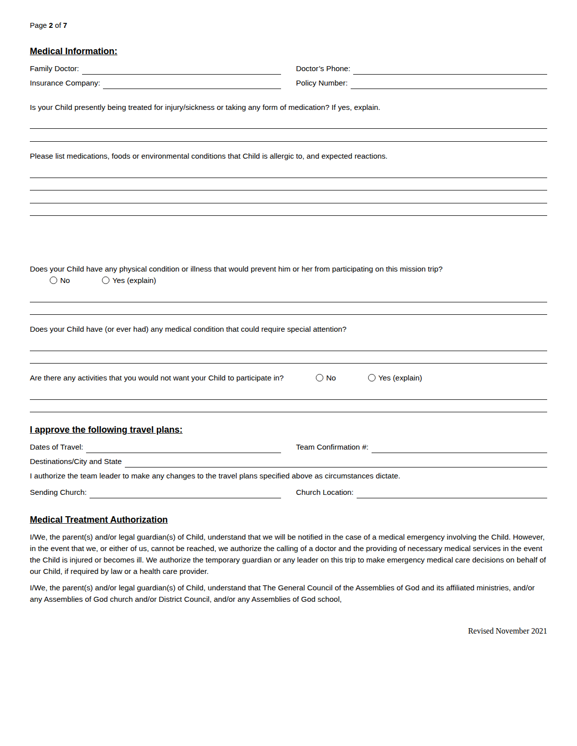Page 2 of 7
Medical Information:
Family Doctor:
Doctor’s Phone:
Insurance Company:
Policy Number:
Is your Child presently being treated for injury/sickness or taking any form of medication? If yes, explain.
Please list medications, foods or environmental conditions that Child is allergic to, and expected reactions.
Does your Child have any physical condition or illness that would prevent him or her from participating on this mission trip? No Yes (explain)
Does your Child have (or ever had) any medical condition that could require special attention?
Are there any activities that you would not want your Child to participate in? No Yes (explain)
I approve the following travel plans:
Dates of Travel:
Team Confirmation #:
Destinations/City and State
I authorize the team leader to make any changes to the travel plans specified above as circumstances dictate.
Sending Church:
Church Location:
Medical Treatment Authorization
I/We, the parent(s) and/or legal guardian(s) of Child, understand that we will be notified in the case of a medical emergency involving the Child. However, in the event that we, or either of us, cannot be reached, we authorize the calling of a doctor and the providing of necessary medical services in the event the Child is injured or becomes ill. We authorize the temporary guardian or any leader on this trip to make emergency medical care decisions on behalf of our Child, if required by law or a health care provider.
I/We, the parent(s) and/or legal guardian(s) of Child, understand that The General Council of the Assemblies of God and its affiliated ministries, and/or any Assemblies of God church and/or District Council, and/or any Assemblies of God school,
Revised November 2021